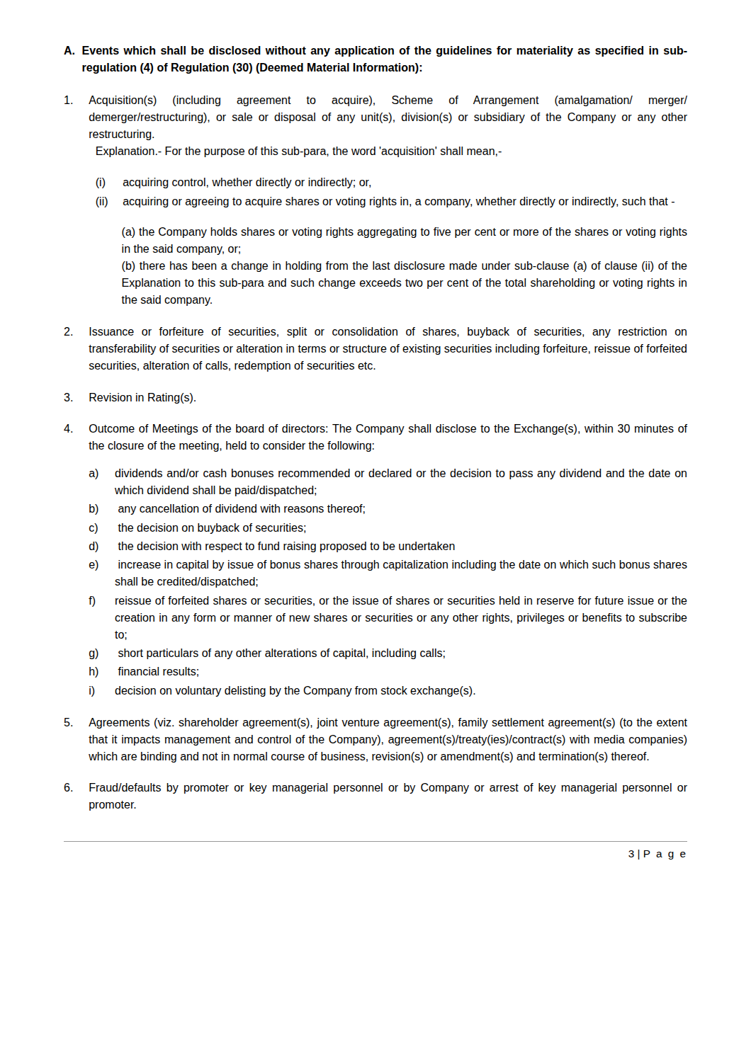A. Events which shall be disclosed without any application of the guidelines for materiality as specified in sub-regulation (4) of Regulation (30) (Deemed Material Information):
Acquisition(s) (including agreement to acquire), Scheme of Arrangement (amalgamation/ merger/ demerger/restructuring), or sale or disposal of any unit(s), division(s) or subsidiary of the Company or any other restructuring.
Explanation.- For the purpose of this sub-para, the word 'acquisition' shall mean,-
(i) acquiring control, whether directly or indirectly; or,
(ii) acquiring or agreeing to acquire shares or voting rights in, a company, whether directly or indirectly, such that -
(a) the Company holds shares or voting rights aggregating to five per cent or more of the shares or voting rights in the said company, or;
(b) there has been a change in holding from the last disclosure made under sub-clause (a) of clause (ii) of the Explanation to this sub-para and such change exceeds two per cent of the total shareholding or voting rights in the said company.
Issuance or forfeiture of securities, split or consolidation of shares, buyback of securities, any restriction on transferability of securities or alteration in terms or structure of existing securities including forfeiture, reissue of forfeited securities, alteration of calls, redemption of securities etc.
Revision in Rating(s).
Outcome of Meetings of the board of directors: The Company shall disclose to the Exchange(s), within 30 minutes of the closure of the meeting, held to consider the following:
a) dividends and/or cash bonuses recommended or declared or the decision to pass any dividend and the date on which dividend shall be paid/dispatched;
b) any cancellation of dividend with reasons thereof;
c) the decision on buyback of securities;
d) the decision with respect to fund raising proposed to be undertaken
e) increase in capital by issue of bonus shares through capitalization including the date on which such bonus shares shall be credited/dispatched;
f) reissue of forfeited shares or securities, or the issue of shares or securities held in reserve for future issue or the creation in any form or manner of new shares or securities or any other rights, privileges or benefits to subscribe to;
g) short particulars of any other alterations of capital, including calls;
h) financial results;
i) decision on voluntary delisting by the Company from stock exchange(s).
Agreements (viz. shareholder agreement(s), joint venture agreement(s), family settlement agreement(s) (to the extent that it impacts management and control of the Company), agreement(s)/treaty(ies)/contract(s) with media companies) which are binding and not in normal course of business, revision(s) or amendment(s) and termination(s) thereof.
Fraud/defaults by promoter or key managerial personnel or by Company or arrest of key managerial personnel or promoter.
3 | P a g e